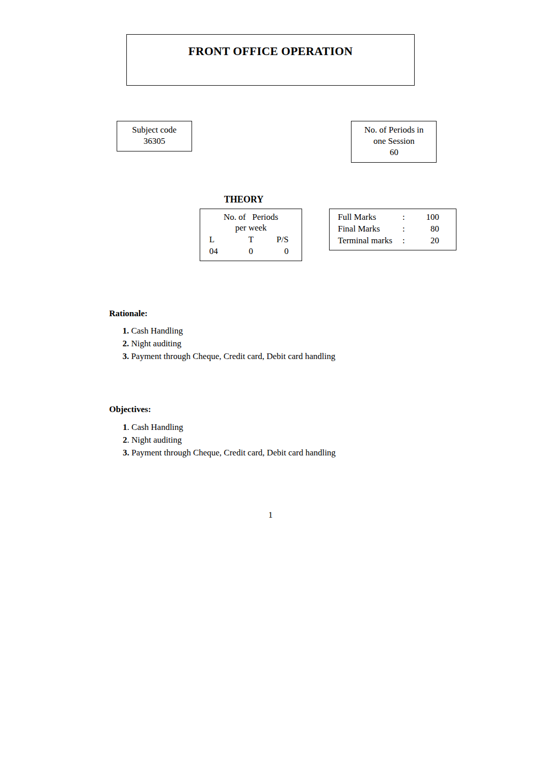FRONT OFFICE OPERATION
Subject code
36305
No. of Periods in
one Session
60
THEORY
No. of Periods
per week
| L | T | P/S |
| 04 | 0 | 0 |
| Full Marks | : | 100 |
| Final Marks | : | 80 |
| Terminal marks | : | 20 |
Rationale:
Cash Handling
Night auditing
Payment through Cheque, Credit card, Debit card handling
Objectives:
1. Cash Handling
2. Night auditing
3. Payment through Cheque, Credit card, Debit card handling
1